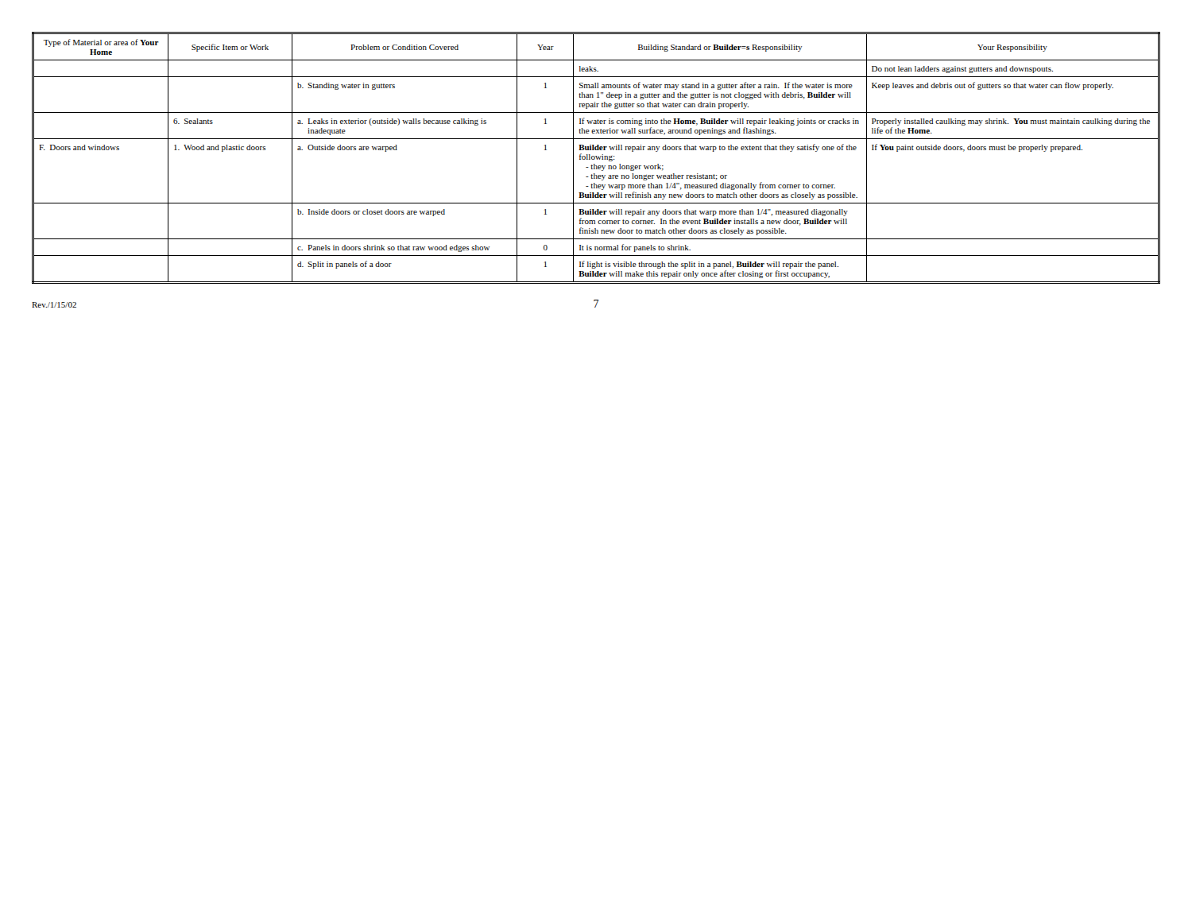| Type of Material or area of Your Home | Specific Item or Work | Problem or Condition Covered | Year | Building Standard or Builder=s Responsibility | Your Responsibility |
| --- | --- | --- | --- | --- | --- |
| | | | | leaks. | Do not lean ladders against gutters and downspouts. |
| | | b. Standing water in gutters | 1 | Small amounts of water may stand in a gutter after a rain. If the water is more than 1" deep in a gutter and the gutter is not clogged with debris, Builder will repair the gutter so that water can drain properly. | Keep leaves and debris out of gutters so that water can flow properly. |
| | 6. Sealants | a. Leaks in exterior (outside) walls because calking is inadequate | 1 | If water is coming into the Home , Builder will repair leaking joints or cracks in the exterior wall surface, around openings and flashings. | Properly installed caulking may shrink. You must maintain caulking during the life of the Home . |
| F. Doors and windows | 1. Wood and plastic doors | a. Outside doors are warped | 1 | Builder will repair any doors that warp to the extent that they satisfy one of the following: they no longer work; they are no longer weather resistant; or they warp more than 1/4", measured diagonally from corner to corner. Builder will refinish any new doors to match other doors as closely as possible. | If You paint outside doors, doors must be properly prepared. |
| | | b. Inside doors or closet doors are warped | 1 | Builder will repair any doors that warp more than 1/4", measured diagonally from corner to corner. In the event Builder installs a new door, Builder will finish new door to match other doors as closely as possible. | |
| | | c. Panels in doors shrink so that raw wood edges show | 0 | It is normal for panels to shrink. | |
| | | d. Split in panels of a door | 1 | If light is visible through the split in a panel, Builder will repair the panel. Builder will make this repair only once after closing or first occupancy, | |
Rev./1/15/02
7